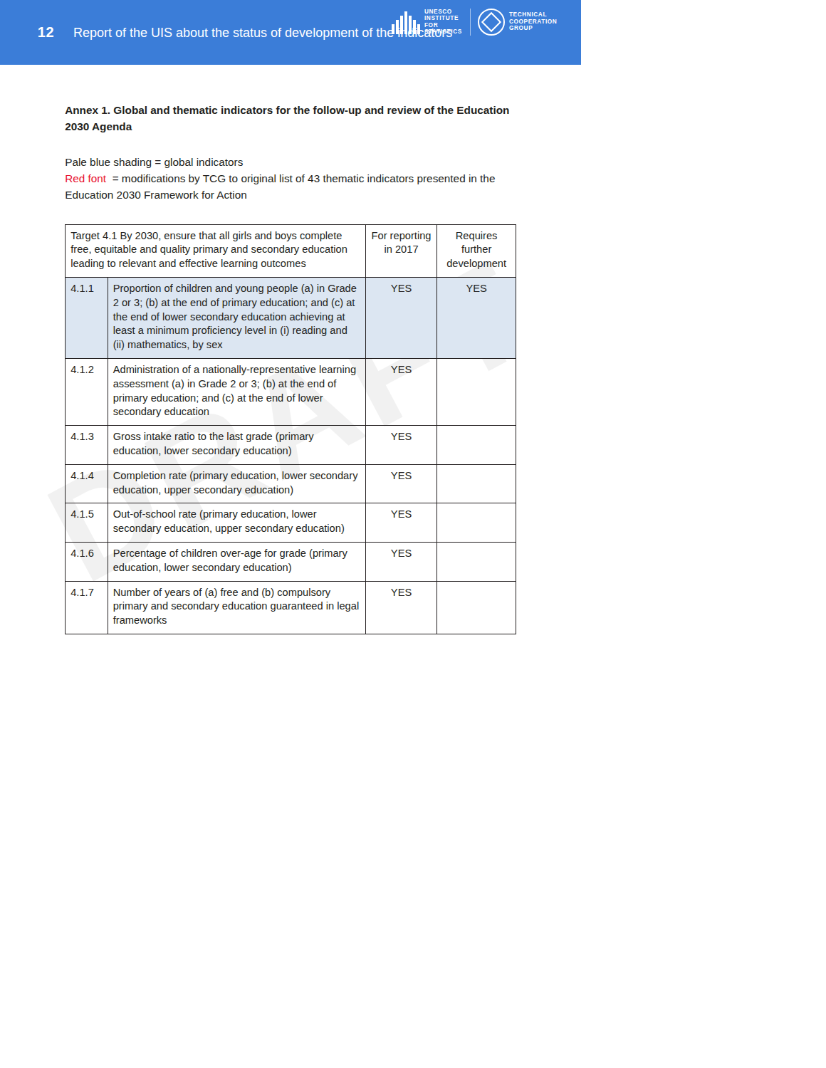12
Report of the UIS about the status of development of the indicators
UNESCO
INSTITUTE
FOR
STATISTICS
TECHNICAL
COOPERATION
GROUP
DRAFT
Annex 1. Global and thematic indicators for the follow-up and review of the Education 2030 Agenda
Pale blue shading = global indicators
Red font = modifications by TCG to original list of 43 thematic indicators presented in the Education 2030 Framework for Action
| Target 4.1 By 2030, ensure that all girls and boys complete free, equitable and quality primary and secondary education leading to relevant and effective learning outcomes | For reporting in 2017 | Requires further development |
| 4.1.1 | Proportion of children and young people (a) in Grade 2 or 3; (b) at the end of primary education; and (c) at the end of lower secondary education achieving at least a minimum proficiency level in (i) reading and (ii) mathematics, by sex | YES | YES |
| 4.1.2 | Administration of a nationally-representative learning assessment (a) in Grade 2 or 3; (b) at the end of primary education; and (c) at the end of lower secondary education | YES | |
| 4.1.3 | Gross intake ratio to the last grade (primary education, lower secondary education) | YES | |
| 4.1.4 | Completion rate (primary education, lower secondary education, upper secondary education) | YES | |
| 4.1.5 | Out-of-school rate (primary education, lower secondary education, upper secondary education) | YES | |
| 4.1.6 | Percentage of children over-age for grade (primary education, lower secondary education) | YES | |
| 4.1.7 | Number of years of (a) free and (b) compulsory primary and secondary education guaranteed in legal frameworks | YES | |